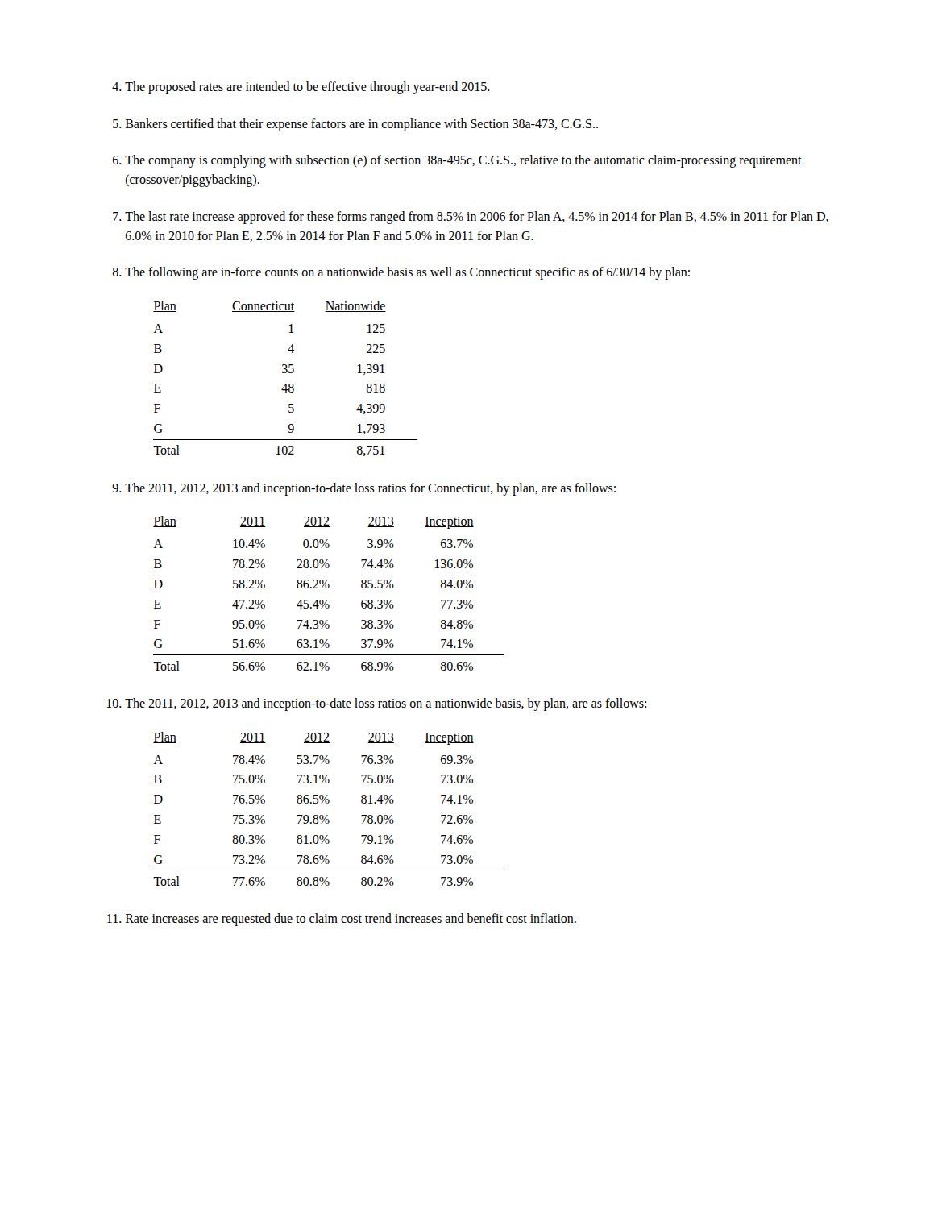The proposed rates are intended to be effective through year-end 2015.
Bankers certified that their expense factors are in compliance with Section 38a-473, C.G.S..
The company is complying with subsection (e) of section 38a-495c, C.G.S., relative to the automatic claim-processing requirement (crossover/piggybacking).
The last rate increase approved for these forms ranged from 8.5% in 2006 for Plan A, 4.5% in 2014 for Plan B, 4.5% in 2011 for Plan D, 6.0% in 2010 for Plan E, 2.5% in 2014 for Plan F and 5.0% in 2011 for Plan G.
The following are in-force counts on a nationwide basis as well as Connecticut specific as of 6/30/14 by plan:
| Plan | Connecticut | Nationwide |
| --- | --- | --- |
| A | 1 | 125 |
| B | 4 | 225 |
| D | 35 | 1,391 |
| E | 48 | 818 |
| F | 5 | 4,399 |
| G | 9 | 1,793 |
| Total | 102 | 8,751 |
The 2011, 2012, 2013 and inception-to-date loss ratios for Connecticut, by plan, are as follows:
| Plan | 2011 | 2012 | 2013 | Inception |
| --- | --- | --- | --- | --- |
| A | 10.4% | 0.0% | 3.9% | 63.7% |
| B | 78.2% | 28.0% | 74.4% | 136.0% |
| D | 58.2% | 86.2% | 85.5% | 84.0% |
| E | 47.2% | 45.4% | 68.3% | 77.3% |
| F | 95.0% | 74.3% | 38.3% | 84.8% |
| G | 51.6% | 63.1% | 37.9% | 74.1% |
| Total | 56.6% | 62.1% | 68.9% | 80.6% |
The 2011, 2012, 2013 and inception-to-date loss ratios on a nationwide basis, by plan, are as follows:
| Plan | 2011 | 2012 | 2013 | Inception |
| --- | --- | --- | --- | --- |
| A | 78.4% | 53.7% | 76.3% | 69.3% |
| B | 75.0% | 73.1% | 75.0% | 73.0% |
| D | 76.5% | 86.5% | 81.4% | 74.1% |
| E | 75.3% | 79.8% | 78.0% | 72.6% |
| F | 80.3% | 81.0% | 79.1% | 74.6% |
| G | 73.2% | 78.6% | 84.6% | 73.0% |
| Total | 77.6% | 80.8% | 80.2% | 73.9% |
Rate increases are requested due to claim cost trend increases and benefit cost inflation.